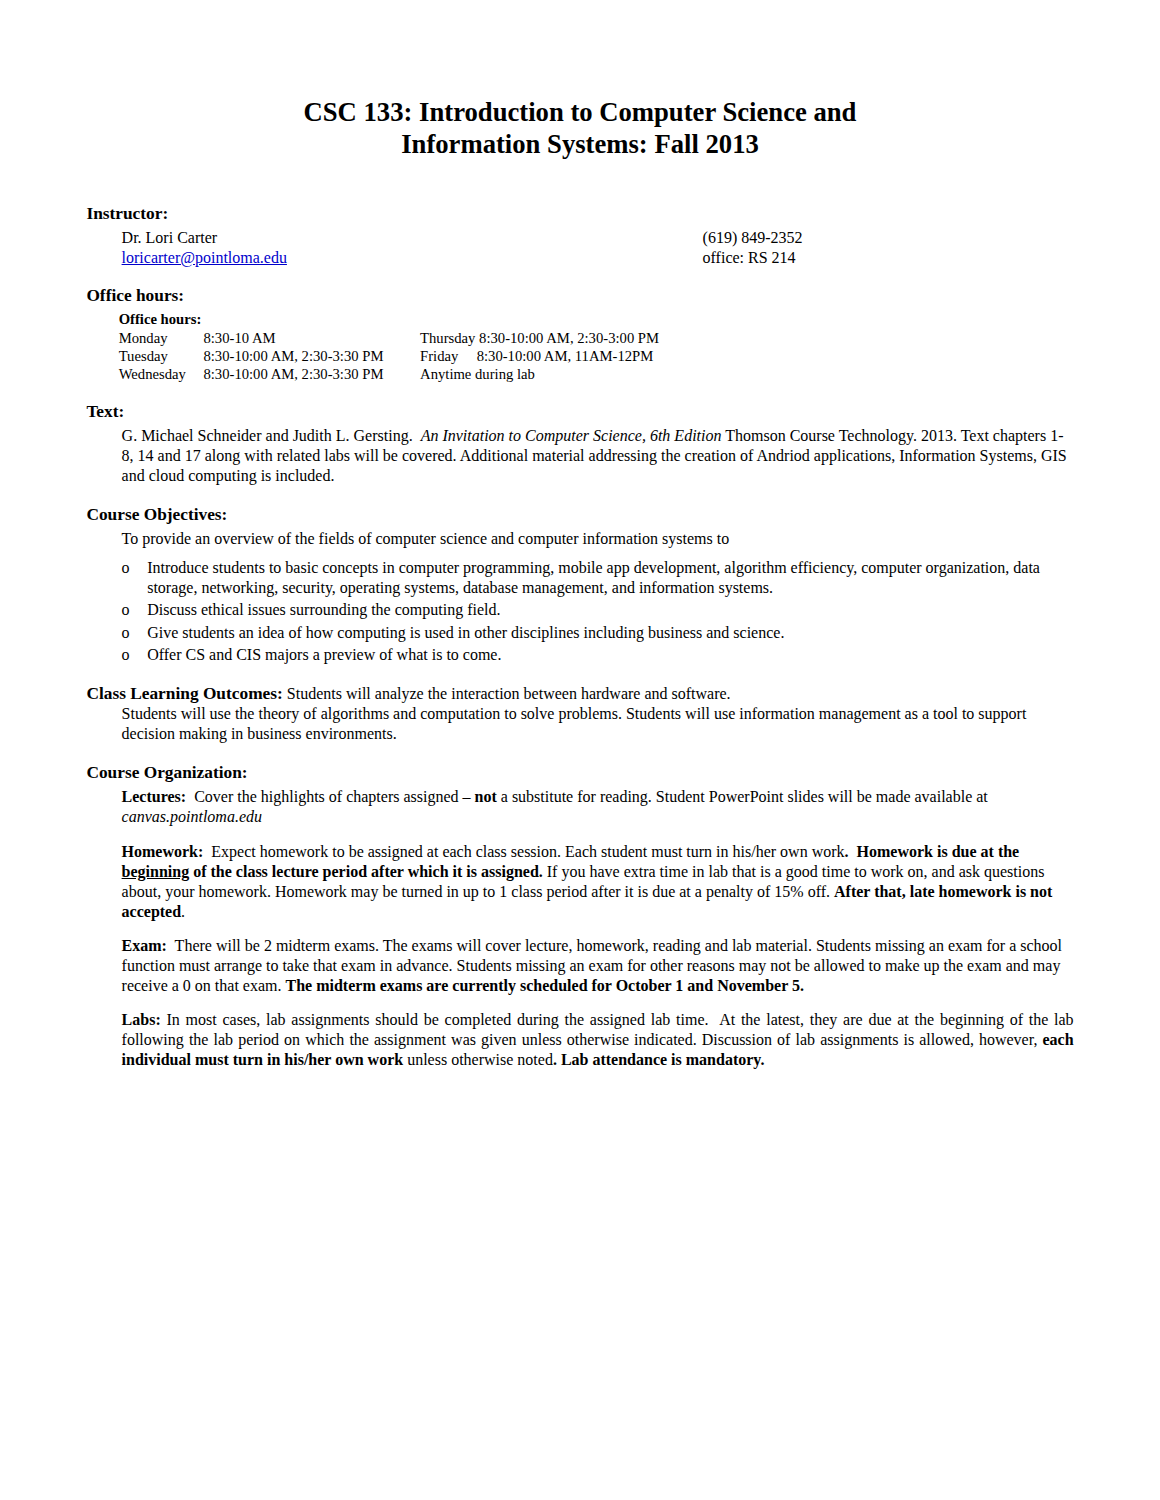CSC 133: Introduction to Computer Science and
Information Systems: Fall 2013
Instructor:
| Dr. Lori Carter | (619) 849-2352 |
| loricarter@pointloma.edu | office: RS 214 |
Office hours:
Office hours:
| Monday | 8:30-10 AM | Thursday 8:30-10:00 AM, 2:30-3:00 PM |
| Tuesday | 8:30-10:00 AM, 2:30-3:30 PM | Friday 8:30-10:00 AM, 11AM-12PM |
| Wednesday | 8:30-10:00 AM, 2:30-3:30 PM | Anytime during lab |
Text:
G. Michael Schneider and Judith L. Gersting. An Invitation to Computer Science, 6th Edition Thomson Course Technology. 2013. Text chapters 1-8, 14 and 17 along with related labs will be covered. Additional material addressing the creation of Andriod applications, Information Systems, GIS and cloud computing is included.
Course Objectives:
To provide an overview of the fields of computer science and computer information systems to
Introduce students to basic concepts in computer programming, mobile app development, algorithm efficiency, computer organization, data storage, networking, security, operating systems, database management, and information systems.
Discuss ethical issues surrounding the computing field.
Give students an idea of how computing is used in other disciplines including business and science.
Offer CS and CIS majors a preview of what is to come.
Class Learning Outcomes:
Students will analyze the interaction between hardware and software.
Students will use the theory of algorithms and computation to solve problems. Students will use information management as a tool to support decision making in business environments.
Course Organization:
Lectures: Cover the highlights of chapters assigned – not a substitute for reading. Student PowerPoint slides will be made available at canvas.pointloma.edu
Homework: Expect homework to be assigned at each class session. Each student must turn in his/her own work. Homework is due at the beginning of the class lecture period after which it is assigned. If you have extra time in lab that is a good time to work on, and ask questions about, your homework. Homework may be turned in up to 1 class period after it is due at a penalty of 15% off. After that, late homework is not accepted.
Exam: There will be 2 midterm exams. The exams will cover lecture, homework, reading and lab material. Students missing an exam for a school function must arrange to take that exam in advance. Students missing an exam for other reasons may not be allowed to make up the exam and may receive a 0 on that exam. The midterm exams are currently scheduled for October 1 and November 5.
Labs: In most cases, lab assignments should be completed during the assigned lab time. At the latest, they are due at the beginning of the lab following the lab period on which the assignment was given unless otherwise indicated. Discussion of lab assignments is allowed, however, each individual must turn in his/her own work unless otherwise noted. Lab attendance is mandatory.